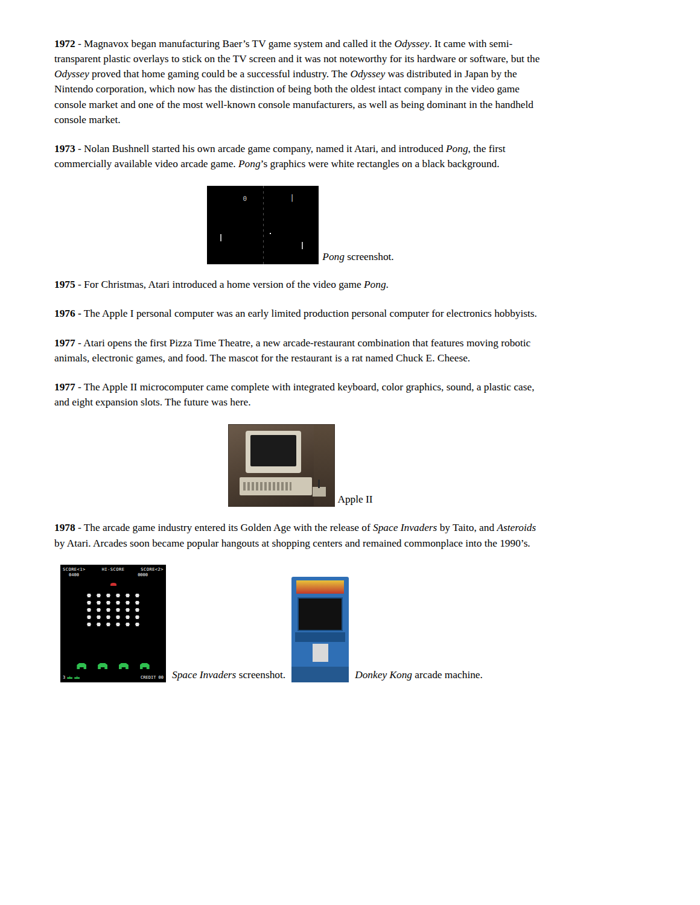1972 - Magnavox began manufacturing Baer’s TV game system and called it the Odyssey. It came with semi-transparent plastic overlays to stick on the TV screen and it was not noteworthy for its hardware or software, but the Odyssey proved that home gaming could be a successful industry. The Odyssey was distributed in Japan by the Nintendo corporation, which now has the distinction of being both the oldest intact company in the video game console market and one of the most well-known console manufacturers, as well as being dominant in the handheld console market.
1973 - Nolan Bushnell started his own arcade game company, named it Atari, and introduced Pong, the first commercially available video arcade game. Pong’s graphics were white rectangles on a black background.
0
|
Pong screenshot.
1975 - For Christmas, Atari introduced a home version of the video game Pong.
1976 - The Apple I personal computer was an early limited production personal computer for electronics hobbyists.
1977 - Atari opens the first Pizza Time Theatre, a new arcade-restaurant combination that features moving robotic animals, electronic games, and food. The mascot for the restaurant is a rat named Chuck E. Cheese.
1977 - The Apple II microcomputer came complete with integrated keyboard, color graphics, sound, a plastic case, and eight expansion slots. The future was here.
Apple II
1978 - The arcade game industry entered its Golden Age with the release of Space Invaders by Taito, and Asteroids by Atari. Arcades soon became popular hangouts at shopping centers and remained commonplace into the 1990’s.
SCORE<1>HI-SCORE SCORE<2>
04000000
3
CREDIT 00
Space Invaders screenshot.
Donkey Kong arcade machine.